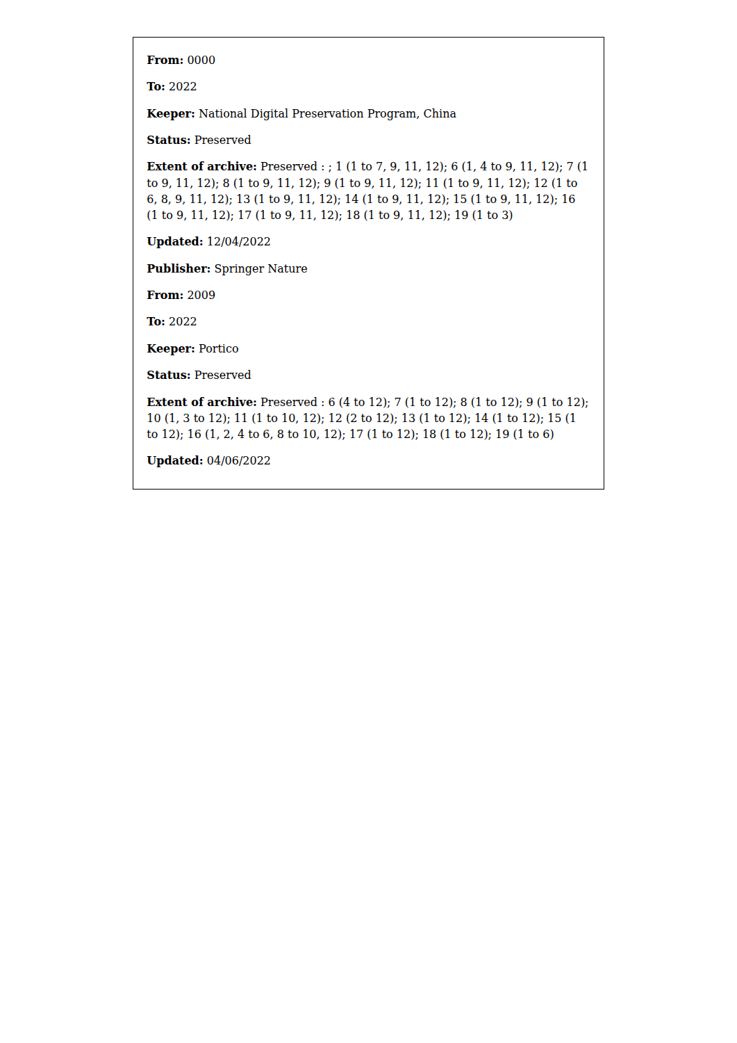From: 0000
To: 2022
Keeper: National Digital Preservation Program, China
Status: Preserved
Extent of archive: Preserved : ; 1 (1 to 7, 9, 11, 12); 6 (1, 4 to 9, 11, 12); 7 (1 to 9, 11, 12); 8 (1 to 9, 11, 12); 9 (1 to 9, 11, 12); 11 (1 to 9, 11, 12); 12 (1 to 6, 8, 9, 11, 12); 13 (1 to 9, 11, 12); 14 (1 to 9, 11, 12); 15 (1 to 9, 11, 12); 16 (1 to 9, 11, 12); 17 (1 to 9, 11, 12); 18 (1 to 9, 11, 12); 19 (1 to 3)
Updated: 12/04/2022
Publisher: Springer Nature
From: 2009
To: 2022
Keeper: Portico
Status: Preserved
Extent of archive: Preserved : 6 (4 to 12); 7 (1 to 12); 8 (1 to 12); 9 (1 to 12); 10 (1, 3 to 12); 11 (1 to 10, 12); 12 (2 to 12); 13 (1 to 12); 14 (1 to 12); 15 (1 to 12); 16 (1, 2, 4 to 6, 8 to 10, 12); 17 (1 to 12); 18 (1 to 12); 19 (1 to 6)
Updated: 04/06/2022